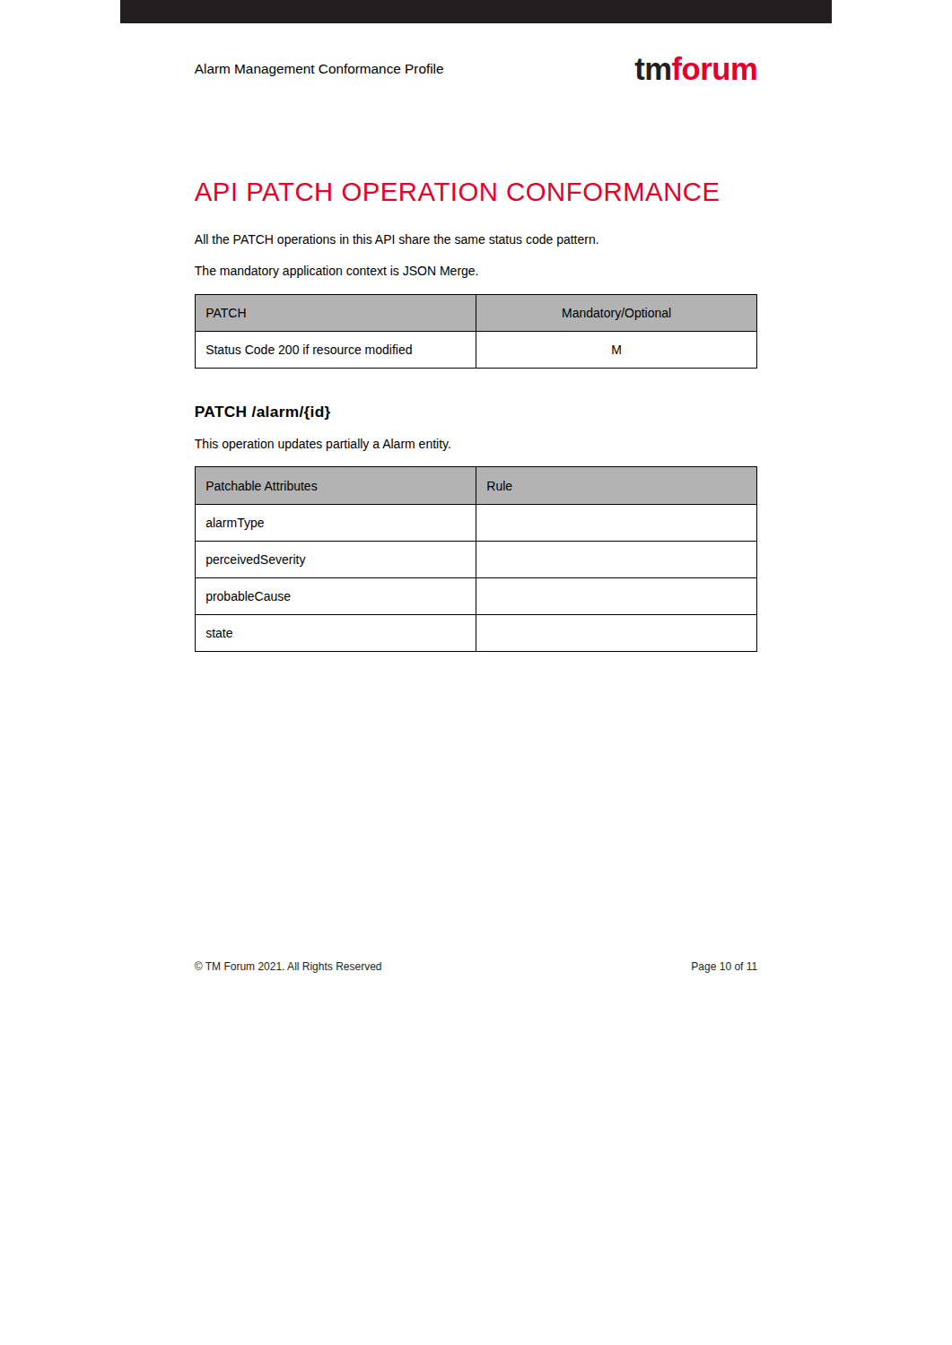Alarm Management Conformance Profile
tm forum
API PATCH OPERATION CONFORMANCE
All the PATCH operations in this API share the same status code pattern.
The mandatory application context is JSON Merge.
| PATCH | Mandatory/Optional |
| --- | --- |
| Status Code 200 if resource modified | M |
PATCH /alarm/{id}
This operation updates partially a Alarm entity.
| Patchable Attributes | Rule |
| --- | --- |
| alarmType | |
| perceivedSeverity | |
| probableCause | |
| state | |
© TM Forum 2021. All Rights Reserved
Page 10 of 11